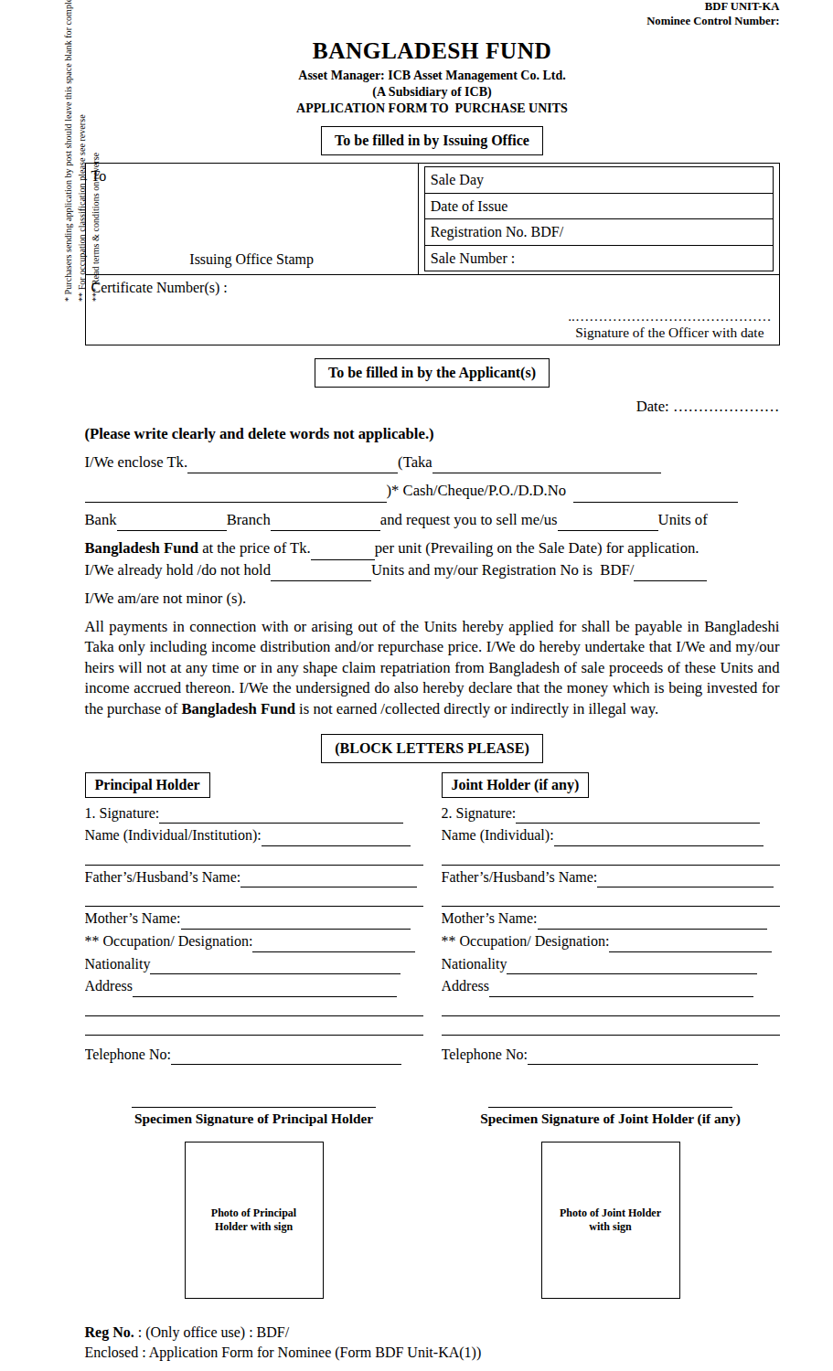* Purchasers sending application by post should leave this space blank for completion by the issuing Office on Sale Day subject to refund of unadjusted portion of the remittance.
** For occupation classification please see reverse
*** Read terms & conditions on reverse
BDF UNIT-KA
Nominee Control Number:
BANGLADESH FUND
Asset Manager: ICB Asset Management Co. Ltd.
(A Subsidiary of ICB)
APPLICATION FORM TO PURCHASE UNITS
To be filled in by Issuing Office
| To Issuing Office Stamp | / Sale Day / / Date of Issue / / Registration No. BDF/ / / Sale Number : / |
| Certificate Number(s) : ..…………………………………… Signature of the Officer with date |
To be filled in by the Applicant(s)
Date: …………………
(Please write clearly and delete words not applicable.)
I/We enclose Tk. (Taka
)* Cash/Cheque/P.O./D.D.No
Bank Branch and request you to sell me/us Units of
Bangladesh Fund at the price of Tk. per unit (Prevailing on the Sale Date) for application.
I/We already hold /do not hold Units and my/our Registration No is BDF/
I/We am/are not minor (s).
All payments in connection with or arising out of the Units hereby applied for shall be payable in Bangladeshi Taka only including income distribution and/or repurchase price. I/We do hereby undertake that I/We and my/our heirs will not at any time or in any shape claim repatriation from Bangladesh of sale proceeds of these Units and income accrued thereon. I/We the undersigned do also hereby declare that the money which is being invested for the purchase of Bangladesh Fund is not earned /collected directly or indirectly in illegal way.
(BLOCK LETTERS PLEASE)
| Principal Holder 1. Signature: Name (Individual/Institution): Father’s/Husband’s Name: Mother’s Name: ** Occupation/ Designation: Nationality Address Telephone No: Specimen Signature of Principal Holder Photo of Principal Holder with sign | Joint Holder (if any) 2. Signature: Name (Individual): Father’s/Husband’s Name: Mother’s Name: ** Occupation/ Designation: Nationality Address Telephone No: Specimen Signature of Joint Holder (if any) Photo of Joint Holder with sign |
Reg No. : (Only office use) : BDF/
Enclosed : Application Form for Nominee (Form BDF Unit-KA(1))